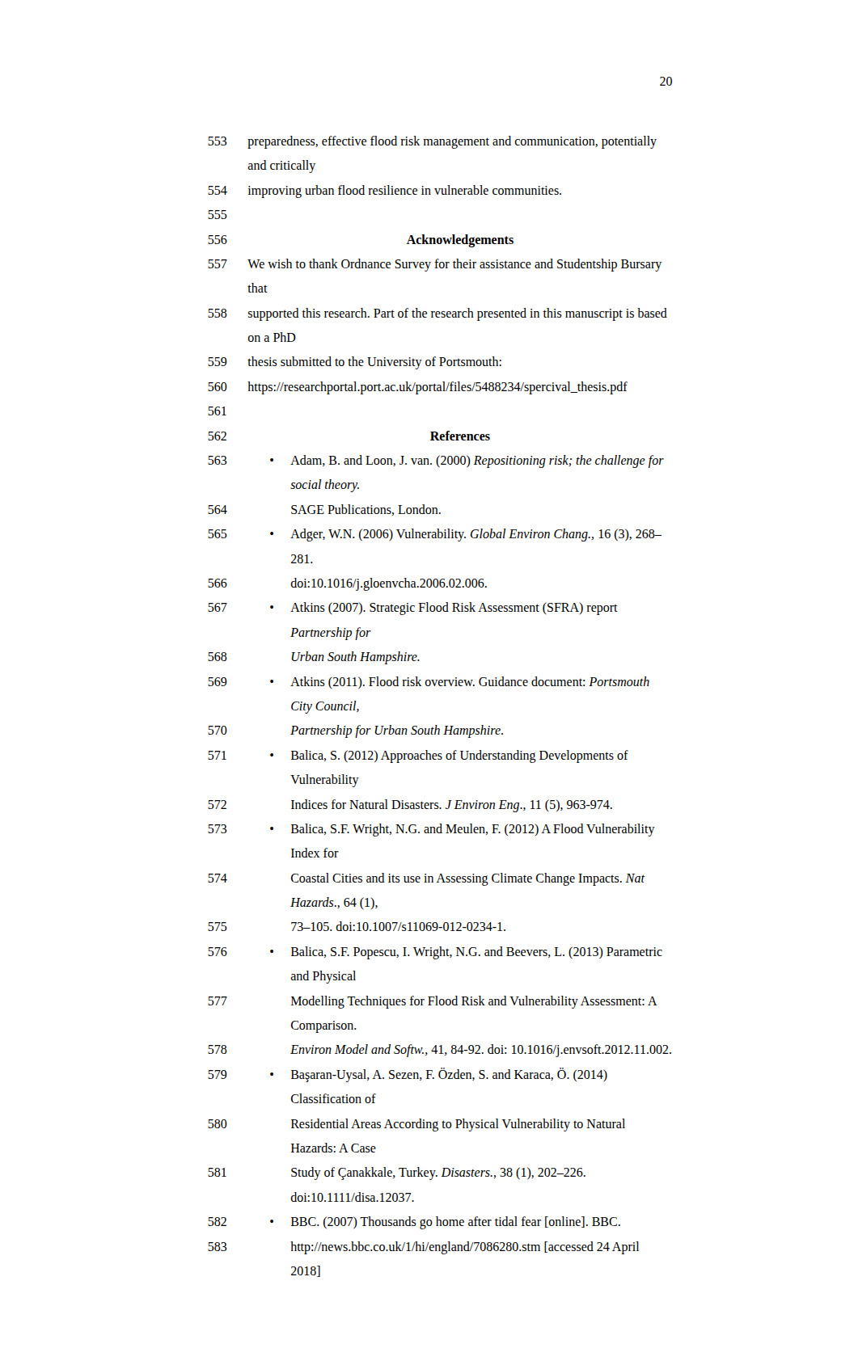20
553
preparedness, effective flood risk management and communication, potentially and critically
554
improving urban flood resilience in vulnerable communities.
555
556
Acknowledgements
557
We wish to thank Ordnance Survey for their assistance and Studentship Bursary that
558
supported this research. Part of the research presented in this manuscript is based on a PhD
559
thesis submitted to the University of Portsmouth:
560
https://researchportal.port.ac.uk/portal/files/5488234/spercival_thesis.pdf
561
562
References
563
Adam, B. and Loon, J. van. (2000) Repositioning risk; the challenge for social theory.
564
SAGE Publications, London.
565
Adger, W.N. (2006) Vulnerability. Global Environ Chang., 16 (3), 268–281.
566
doi:10.1016/j.gloenvcha.2006.02.006.
567
Atkins (2007). Strategic Flood Risk Assessment (SFRA) report Partnership for
568
Urban South Hampshire.
569
Atkins (2011). Flood risk overview. Guidance document: Portsmouth City Council,
570
Partnership for Urban South Hampshire.
571
Balica, S. (2012) Approaches of Understanding Developments of Vulnerability
572
Indices for Natural Disasters. J Environ Eng., 11 (5), 963-974.
573
Balica, S.F. Wright, N.G. and Meulen, F. (2012) A Flood Vulnerability Index for
574
Coastal Cities and its use in Assessing Climate Change Impacts. Nat Hazards., 64 (1),
575
73–105. doi:10.1007/s11069-012-0234-1.
576
Balica, S.F. Popescu, I. Wright, N.G. and Beevers, L. (2013) Parametric and Physical
577
Modelling Techniques for Flood Risk and Vulnerability Assessment: A Comparison.
578
Environ Model and Softw., 41, 84-92. doi: 10.1016/j.envsoft.2012.11.002.
579
Başaran-Uysal, A. Sezen, F. Özden, S. and Karaca, Ö. (2014) Classification of
580
Residential Areas According to Physical Vulnerability to Natural Hazards: A Case
581
Study of Çanakkale, Turkey. Disasters., 38 (1), 202–226. doi:10.1111/disa.12037.
582
BBC. (2007) Thousands go home after tidal fear [online]. BBC.
583
http://news.bbc.co.uk/1/hi/england/7086280.stm [accessed 24 April 2018]